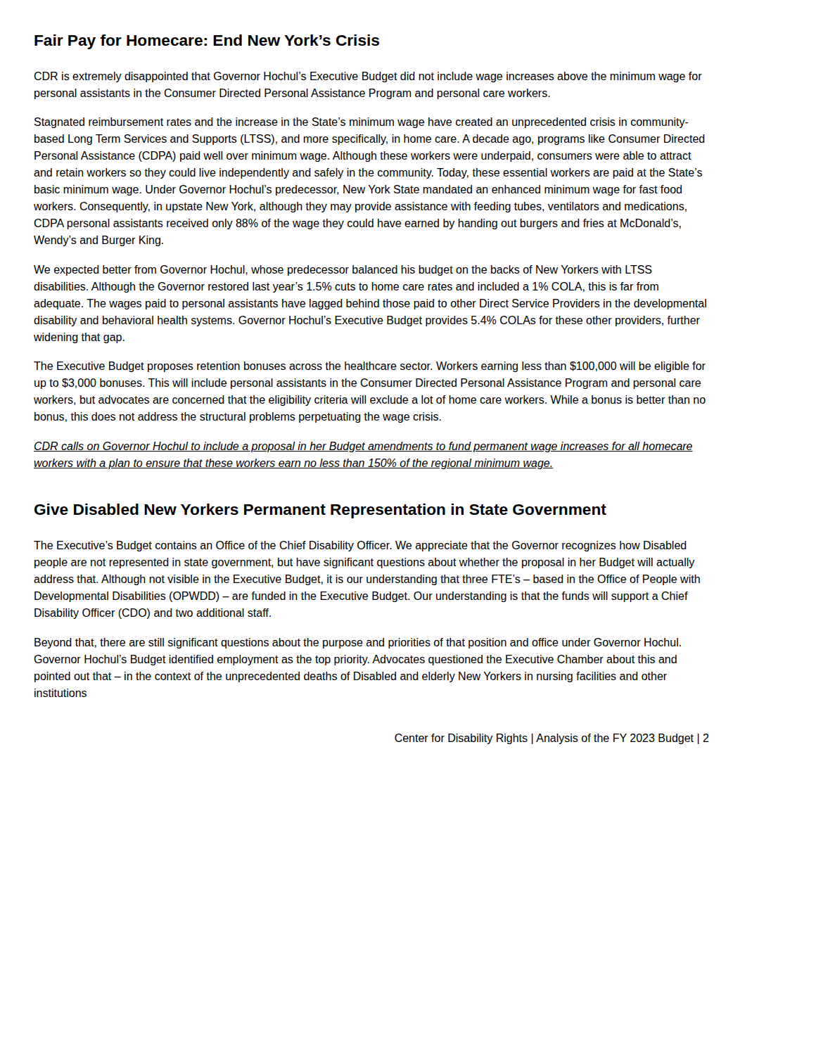Fair Pay for Homecare: End New York’s Crisis
CDR is extremely disappointed that Governor Hochul’s Executive Budget did not include wage increases above the minimum wage for personal assistants in the Consumer Directed Personal Assistance Program and personal care workers.
Stagnated reimbursement rates and the increase in the State’s minimum wage have created an unprecedented crisis in community-based Long Term Services and Supports (LTSS), and more specifically, in home care. A decade ago, programs like Consumer Directed Personal Assistance (CDPA) paid well over minimum wage. Although these workers were underpaid, consumers were able to attract and retain workers so they could live independently and safely in the community. Today, these essential workers are paid at the State’s basic minimum wage. Under Governor Hochul’s predecessor, New York State mandated an enhanced minimum wage for fast food workers. Consequently, in upstate New York, although they may provide assistance with feeding tubes, ventilators and medications, CDPA personal assistants received only 88% of the wage they could have earned by handing out burgers and fries at McDonald’s, Wendy’s and Burger King.
We expected better from Governor Hochul, whose predecessor balanced his budget on the backs of New Yorkers with LTSS disabilities. Although the Governor restored last year’s 1.5% cuts to home care rates and included a 1% COLA, this is far from adequate. The wages paid to personal assistants have lagged behind those paid to other Direct Service Providers in the developmental disability and behavioral health systems. Governor Hochul’s Executive Budget provides 5.4% COLAs for these other providers, further widening that gap.
The Executive Budget proposes retention bonuses across the healthcare sector. Workers earning less than $100,000 will be eligible for up to $3,000 bonuses. This will include personal assistants in the Consumer Directed Personal Assistance Program and personal care workers, but advocates are concerned that the eligibility criteria will exclude a lot of home care workers. While a bonus is better than no bonus, this does not address the structural problems perpetuating the wage crisis.
CDR calls on Governor Hochul to include a proposal in her Budget amendments to fund permanent wage increases for all homecare workers with a plan to ensure that these workers earn no less than 150% of the regional minimum wage.
Give Disabled New Yorkers Permanent Representation in State Government
The Executive’s Budget contains an Office of the Chief Disability Officer. We appreciate that the Governor recognizes how Disabled people are not represented in state government, but have significant questions about whether the proposal in her Budget will actually address that. Although not visible in the Executive Budget, it is our understanding that three FTE’s – based in the Office of People with Developmental Disabilities (OPWDD) – are funded in the Executive Budget. Our understanding is that the funds will support a Chief Disability Officer (CDO) and two additional staff.
Beyond that, there are still significant questions about the purpose and priorities of that position and office under Governor Hochul. Governor Hochul’s Budget identified employment as the top priority. Advocates questioned the Executive Chamber about this and pointed out that – in the context of the unprecedented deaths of Disabled and elderly New Yorkers in nursing facilities and other institutions
Center for Disability Rights | Analysis of the FY 2023 Budget | 2